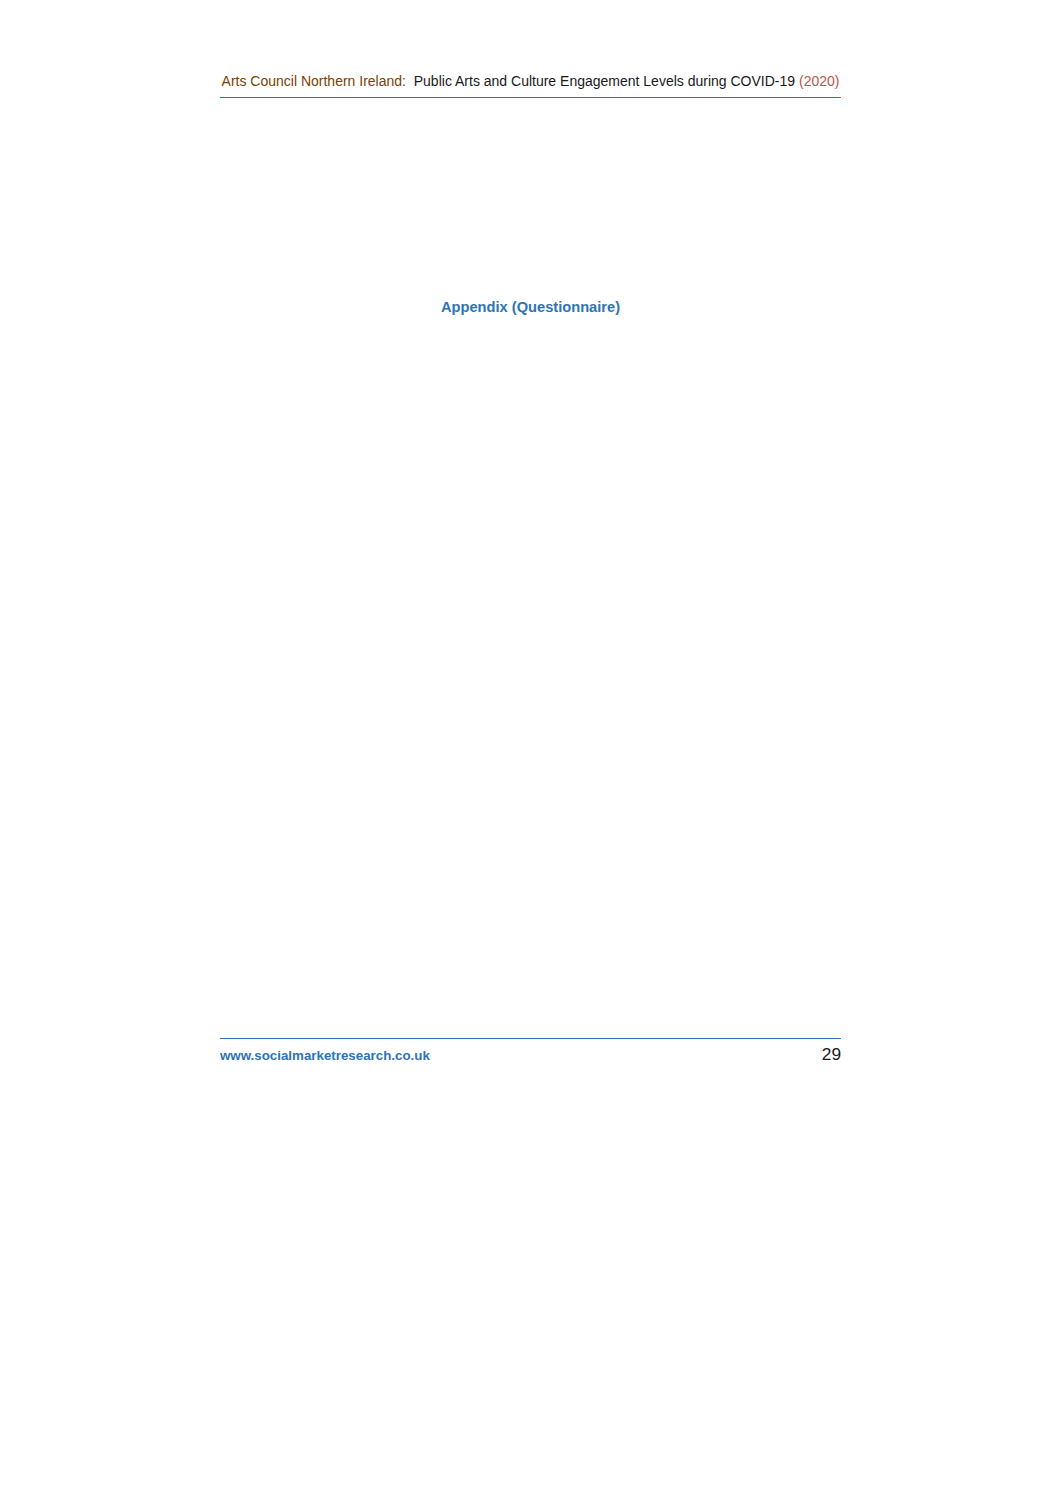Arts Council Northern Ireland: Public Arts and Culture Engagement Levels during COVID-19 (2020)
Appendix (Questionnaire)
www.socialmarketresearch.co.uk 29